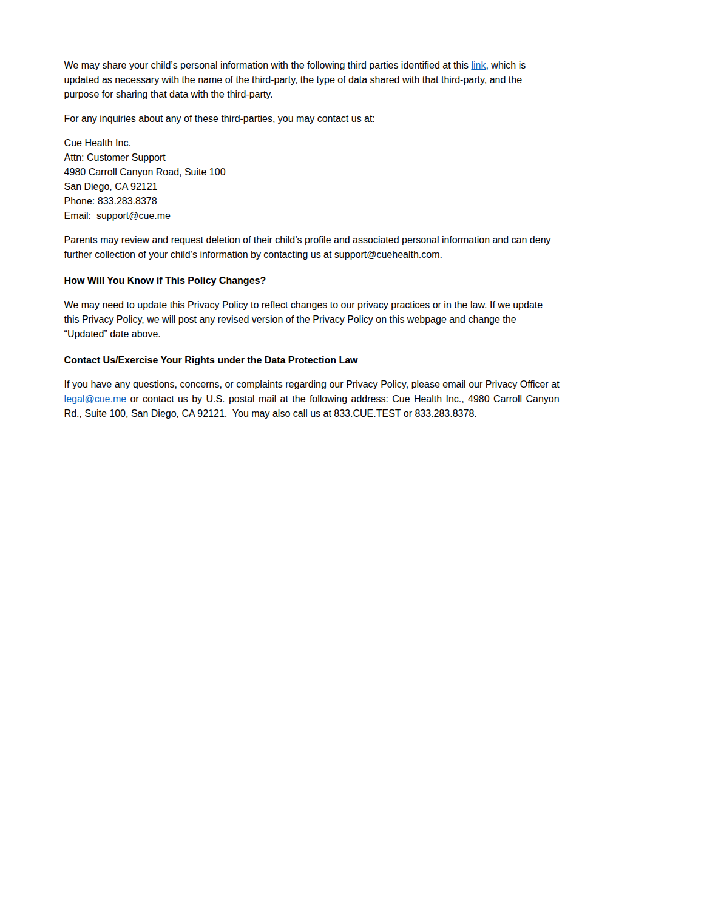We may share your child’s personal information with the following third parties identified at this link, which is updated as necessary with the name of the third-party, the type of data shared with that third-party, and the purpose for sharing that data with the third-party.
For any inquiries about any of these third-parties, you may contact us at:
Cue Health Inc. Attn: Customer Support 4980 Carroll Canyon Road, Suite 100 San Diego, CA 92121 Phone: 833.283.8378 Email: support@cue.me
Parents may review and request deletion of their child’s profile and associated personal information and can deny further collection of your child’s information by contacting us at support@cuehealth.com.
How Will You Know if This Policy Changes?
We may need to update this Privacy Policy to reflect changes to our privacy practices or in the law. If we update this Privacy Policy, we will post any revised version of the Privacy Policy on this webpage and change the “Updated” date above.
Contact Us/Exercise Your Rights under the Data Protection Law
If you have any questions, concerns, or complaints regarding our Privacy Policy, please email our Privacy Officer at legal@cue.me or contact us by U.S. postal mail at the following address: Cue Health Inc., 4980 Carroll Canyon Rd., Suite 100, San Diego, CA 92121. You may also call us at 833.CUE.TEST or 833.283.8378.